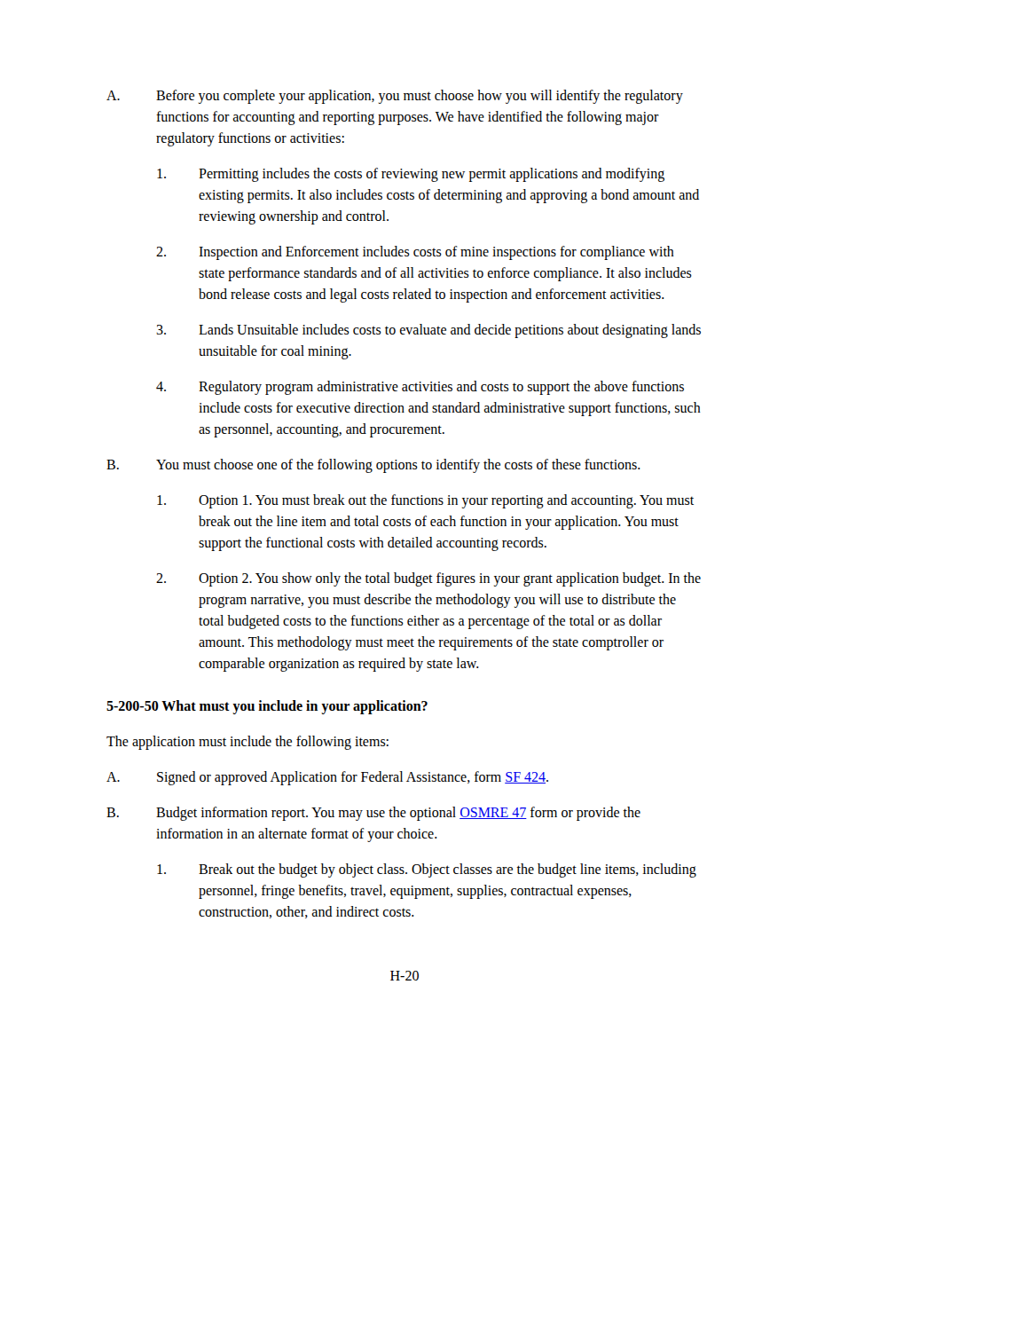A.
Before you complete your application, you must choose how you will identify the regulatory functions for accounting and reporting purposes. We have identified the following major regulatory functions or activities:
1.
Permitting includes the costs of reviewing new permit applications and modifying existing permits. It also includes costs of determining and approving a bond amount and reviewing ownership and control.
2.
Inspection and Enforcement includes costs of mine inspections for compliance with state performance standards and of all activities to enforce compliance. It also includes bond release costs and legal costs related to inspection and enforcement activities.
3.
Lands Unsuitable includes costs to evaluate and decide petitions about designating lands unsuitable for coal mining.
4.
Regulatory program administrative activities and costs to support the above functions include costs for executive direction and standard administrative support functions, such as personnel, accounting, and procurement.
B.
You must choose one of the following options to identify the costs of these functions.
1.
Option 1. You must break out the functions in your reporting and accounting. You must break out the line item and total costs of each function in your application. You must support the functional costs with detailed accounting records.
2.
Option 2. You show only the total budget figures in your grant application budget. In the program narrative, you must describe the methodology you will use to distribute the total budgeted costs to the functions either as a percentage of the total or as dollar amount. This methodology must meet the requirements of the state comptroller or comparable organization as required by state law.
5-200-50 What must you include in your application?
The application must include the following items:
A.
Signed or approved Application for Federal Assistance, form SF 424.
B.
Budget information report. You may use the optional OSMRE 47 form or provide the information in an alternate format of your choice.
1.
Break out the budget by object class. Object classes are the budget line items, including personnel, fringe benefits, travel, equipment, supplies, contractual expenses, construction, other, and indirect costs.
H-20